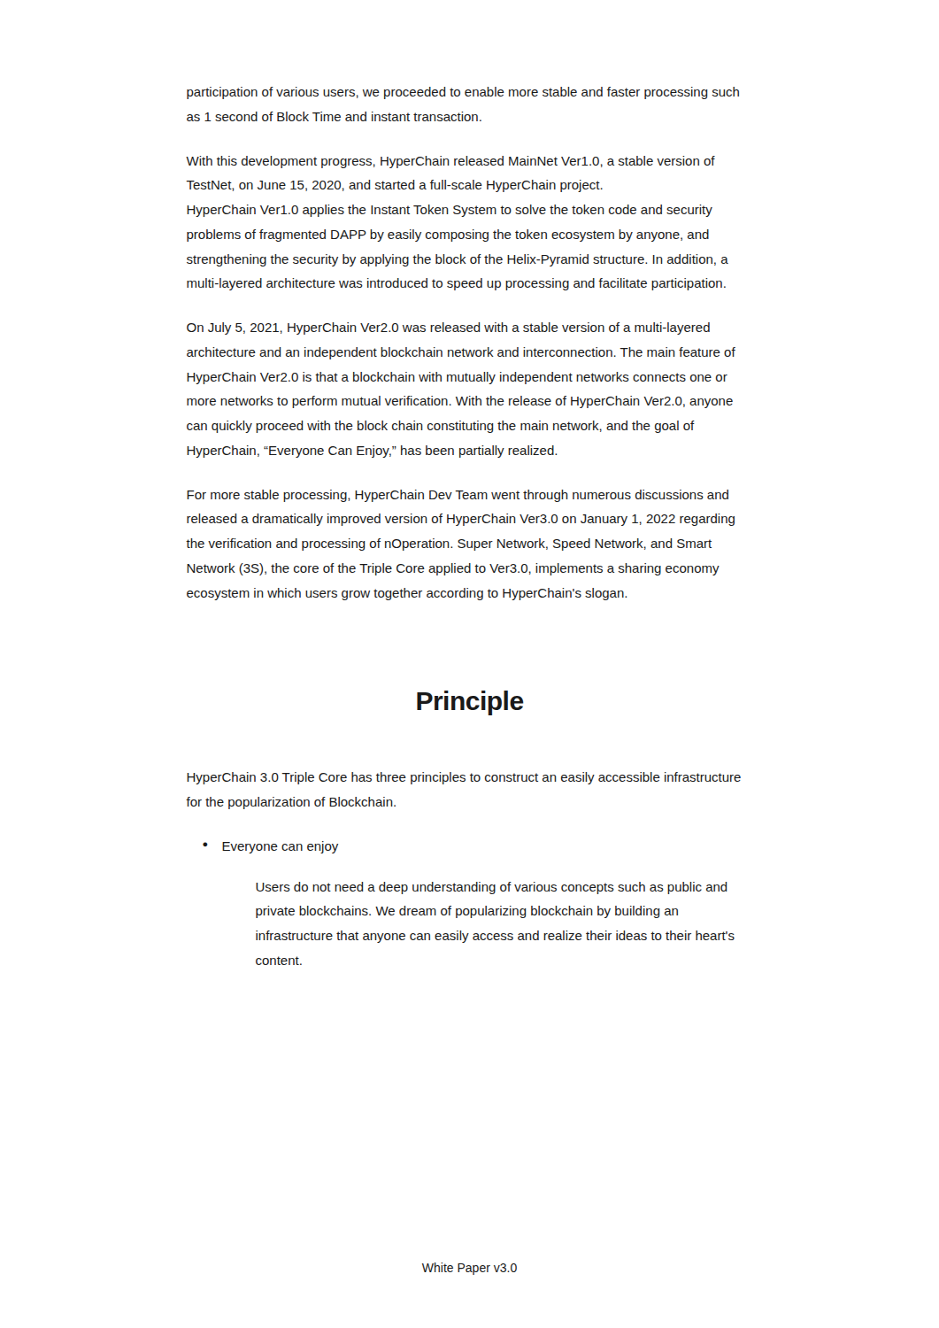participation of various users, we proceeded to enable more stable and faster processing such as 1 second of Block Time and instant transaction.
With this development progress, HyperChain released MainNet Ver1.0, a stable version of TestNet, on June 15, 2020, and started a full-scale HyperChain project.
HyperChain Ver1.0 applies the Instant Token System to solve the token code and security problems of fragmented DAPP by easily composing the token ecosystem by anyone, and strengthening the security by applying the block of the Helix-Pyramid structure. In addition, a multi-layered architecture was introduced to speed up processing and facilitate participation.
On July 5, 2021, HyperChain Ver2.0 was released with a stable version of a multi-layered architecture and an independent blockchain network and interconnection. The main feature of HyperChain Ver2.0 is that a blockchain with mutually independent networks connects one or more networks to perform mutual verification. With the release of HyperChain Ver2.0, anyone can quickly proceed with the block chain constituting the main network, and the goal of HyperChain, “Everyone Can Enjoy,” has been partially realized.
For more stable processing, HyperChain Dev Team went through numerous discussions and released a dramatically improved version of HyperChain Ver3.0 on January 1, 2022 regarding the verification and processing of nOperation. Super Network, Speed Network, and Smart Network (3S), the core of the Triple Core applied to Ver3.0, implements a sharing economy ecosystem in which users grow together according to HyperChain's slogan.
Principle
HyperChain 3.0 Triple Core has three principles to construct an easily accessible infrastructure for the popularization of Blockchain.
Everyone can enjoy
Users do not need a deep understanding of various concepts such as public and private blockchains. We dream of popularizing blockchain by building an infrastructure that anyone can easily access and realize their ideas to their heart's content.
White Paper v3.0